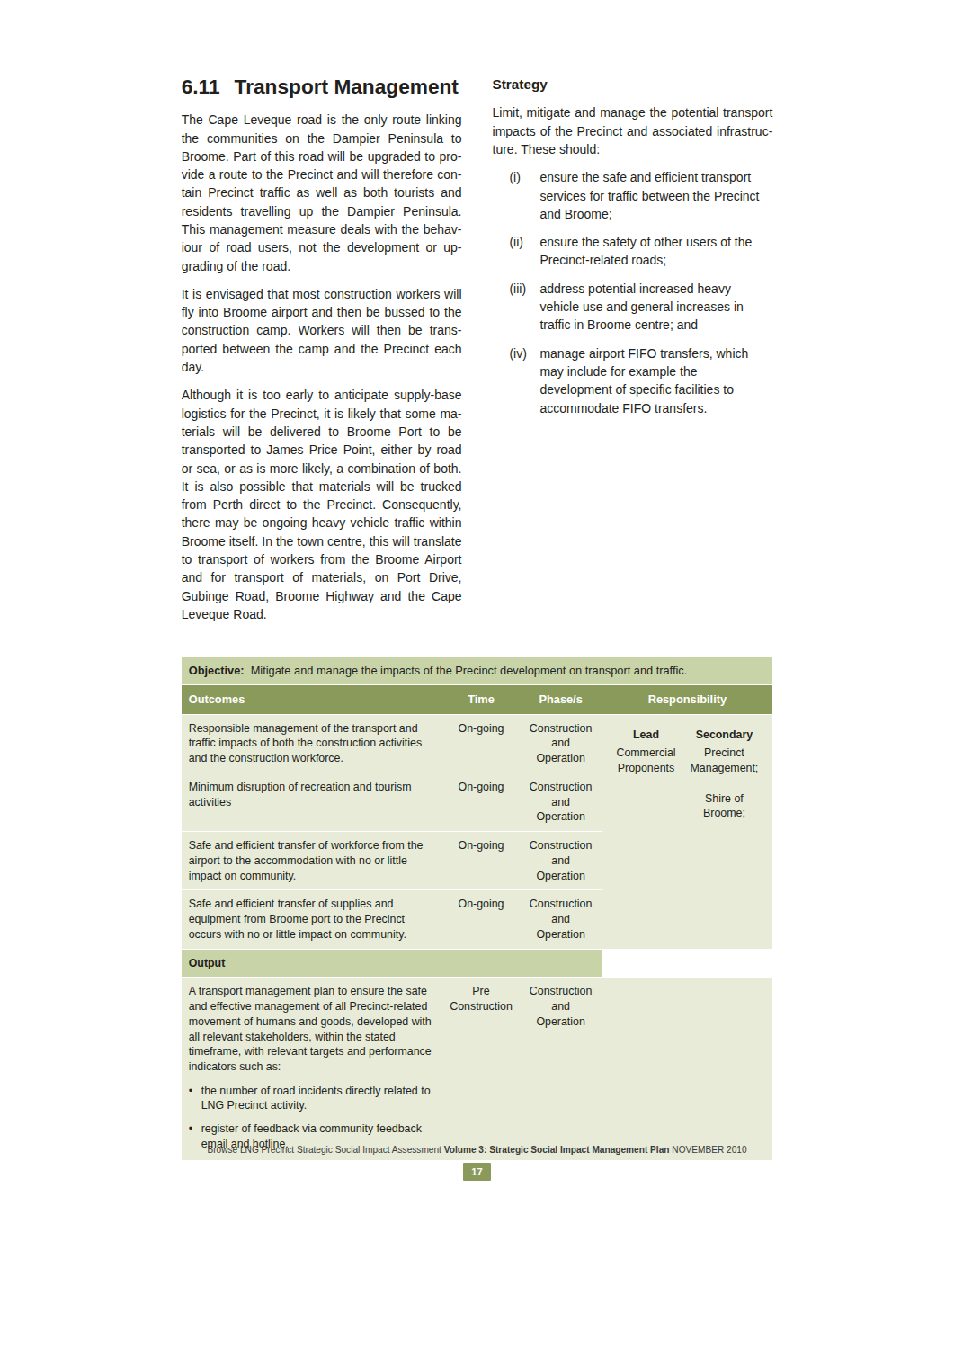6.11 Transport Management
The Cape Leveque road is the only route linking the communities on the Dampier Peninsula to Broome. Part of this road will be upgraded to provide a route to the Precinct and will therefore contain Precinct traffic as well as both tourists and residents travelling up the Dampier Peninsula. This management measure deals with the behaviour of road users, not the development or upgrading of the road.
It is envisaged that most construction workers will fly into Broome airport and then be bussed to the construction camp. Workers will then be transported between the camp and the Precinct each day.
Although it is too early to anticipate supply-base logistics for the Precinct, it is likely that some materials will be delivered to Broome Port to be transported to James Price Point, either by road or sea, or as is more likely, a combination of both. It is also possible that materials will be trucked from Perth direct to the Precinct. Consequently, there may be ongoing heavy vehicle traffic within Broome itself. In the town centre, this will translate to transport of workers from the Broome Airport and for transport of materials, on Port Drive, Gubinge Road, Broome Highway and the Cape Leveque Road.
Strategy
Limit, mitigate and manage the potential transport impacts of the Precinct and associated infrastructure. These should:
(i) ensure the safe and efficient transport services for traffic between the Precinct and Broome;
(ii) ensure the safety of other users of the Precinct-related roads;
(iii) address potential increased heavy vehicle use and general increases in traffic in Broome centre; and
(iv) manage airport FIFO transfers, which may include for example the development of specific facilities to accommodate FIFO transfers.
| Objective: Mitigate and manage the impacts of the Precinct development on transport and traffic. |
| Outcomes | Time | Phase/s | Responsibility |
| Responsible management of the transport and traffic impacts of both the construction activities and the construction workforce. | On-going | Construction and Operation | Lead Commercial Proponents Secondary Precinct Management; Shire of Broome; |
| Minimum disruption of recreation and tourism activities | On-going | Construction and Operation |
| Safe and efficient transfer of workforce from the airport to the accommodation with no or little impact on community. | On-going | Construction and Operation |
| Safe and efficient transfer of supplies and equipment from Broome port to the Precinct occurs with no or little impact on community. | On-going | Construction and Operation |
| Output | | | |
| A transport management plan to ensure the safe and effective management of all Precinct-related movement of humans and goods, developed with all relevant stakeholders, within the stated timeframe, with relevant targets and performance indicators such as: • the number of road incidents directly related to LNG Precinct activity. • register of feedback via community feedback email and hotline. | Pre Construction | Construction and Operation | |
Browse LNG Precinct Strategic Social Impact Assessment Volume 3: Strategic Social Impact Management Plan NOVEMBER 2010
17